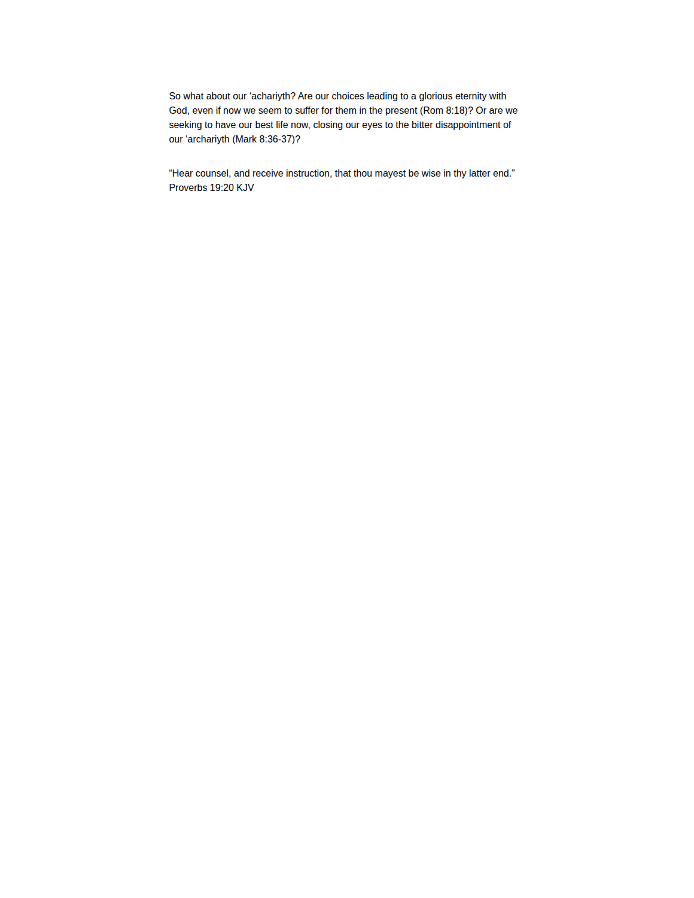So what about our ‘achariyth? Are our choices leading to a glorious eternity with God, even if now we seem to suffer for them in the present (Rom 8:18)? Or are we seeking to have our best life now, closing our eyes to the bitter disappointment of our ‘archariyth (Mark 8:36-37)?
“Hear counsel, and receive instruction, that thou mayest be wise in thy latter end.” Proverbs 19:20 KJV